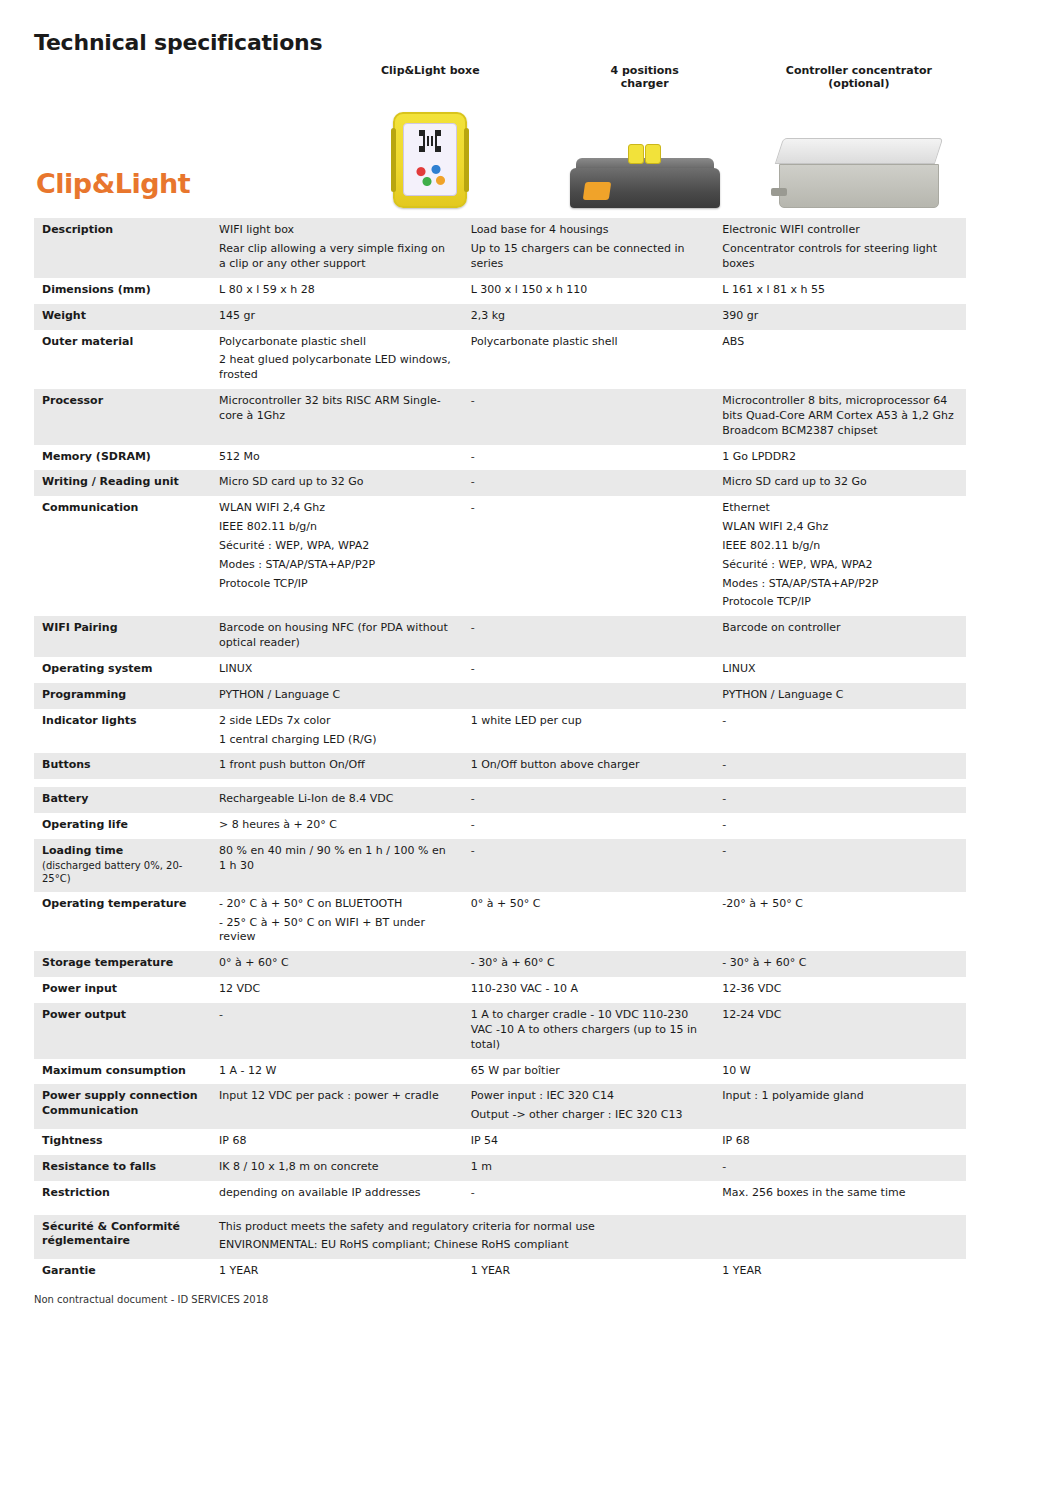Technical specifications
Clip&Light
Clip&Light boxe
4 positions
charger
Controller concentrator
(optional)
| Description | WIFI light box Rear clip allowing a very simple fixing on a clip or any other support | Load base for 4 housings Up to 15 chargers can be connected in series | Electronic WIFI controller Concentrator controls for steering light boxes |
| Dimensions (mm) | L 80 x l 59 x h 28 | L 300 x l 150 x h 110 | L 161 x l 81 x h 55 |
| Weight | 145 gr | 2,3 kg | 390 gr |
| Outer material | Polycarbonate plastic shell 2 heat glued polycarbonate LED windows, frosted | Polycarbonate plastic shell | ABS |
| Processor | Microcontroller 32 bits RISC ARM Single-core à 1Ghz | - | Microcontroller 8 bits, microprocessor 64 bits Quad-Core ARM Cortex A53 à 1,2 Ghz Broadcom BCM2387 chipset |
| Memory (SDRAM) | 512 Mo | - | 1 Go LPDDR2 |
| Writing / Reading unit | Micro SD card up to 32 Go | - | Micro SD card up to 32 Go |
| Communication | WLAN WIFI 2,4 Ghz IEEE 802.11 b/g/n Sécurité : WEP, WPA, WPA2 Modes : STA/AP/STA+AP/P2P Protocole TCP/IP | - | Ethernet WLAN WIFI 2,4 Ghz IEEE 802.11 b/g/n Sécurité : WEP, WPA, WPA2 Modes : STA/AP/STA+AP/P2P Protocole TCP/IP |
| WIFI Pairing | Barcode on housing NFC (for PDA without optical reader) | - | Barcode on controller |
| Operating system | LINUX | - | LINUX |
| Programming | PYTHON / Language C | | PYTHON / Language C |
| Indicator lights | 2 side LEDs 7x color 1 central charging LED (R/G) | 1 white LED per cup | - |
| Buttons | 1 front push button On/Off | 1 On/Off button above charger | - |
| Battery | Rechargeable Li-Ion de 8.4 VDC | - | - |
| Operating life | > 8 heures à + 20° C | - | - |
| Loading time (discharged battery 0%, 20-25°C) | 80 % en 40 min / 90 % en 1 h / 100 % en 1 h 30 | - | - |
| Operating temperature | - 20° C à + 50° C on BLUETOOTH - 25° C à + 50° C on WIFI + BT under review | 0° à + 50° C | -20° à + 50° C |
| Storage temperature | 0° à + 60° C | - 30° à + 60° C | - 30° à + 60° C |
| Power input | 12 VDC | 110-230 VAC - 10 A | 12-36 VDC |
| Power output | - | 1 A to charger cradle - 10 VDC 110-230 VAC -10 A to others chargers (up to 15 in total) | 12-24 VDC |
| Maximum consumption | 1 A - 12 W | 65 W par boîtier | 10 W |
| Power supply connection Communication | Input 12 VDC per pack : power + cradle | Power input : IEC 320 C14 Output -> other charger : IEC 320 C13 | Input : 1 polyamide gland |
| Tightness | IP 68 | IP 54 | IP 68 |
| Resistance to falls | IK 8 / 10 x 1,8 m on concrete | 1 m | - |
| Restriction | depending on available IP addresses | - | Max. 256 boxes in the same time |
| Sécurité & Conformité réglementaire | This product meets the safety and regulatory criteria for normal use ENVIRONMENTAL: EU RoHS compliant; Chinese RoHS compliant |
| Garantie | 1 YEAR | 1 YEAR | 1 YEAR |
Non contractual document - ID SERVICES 2018